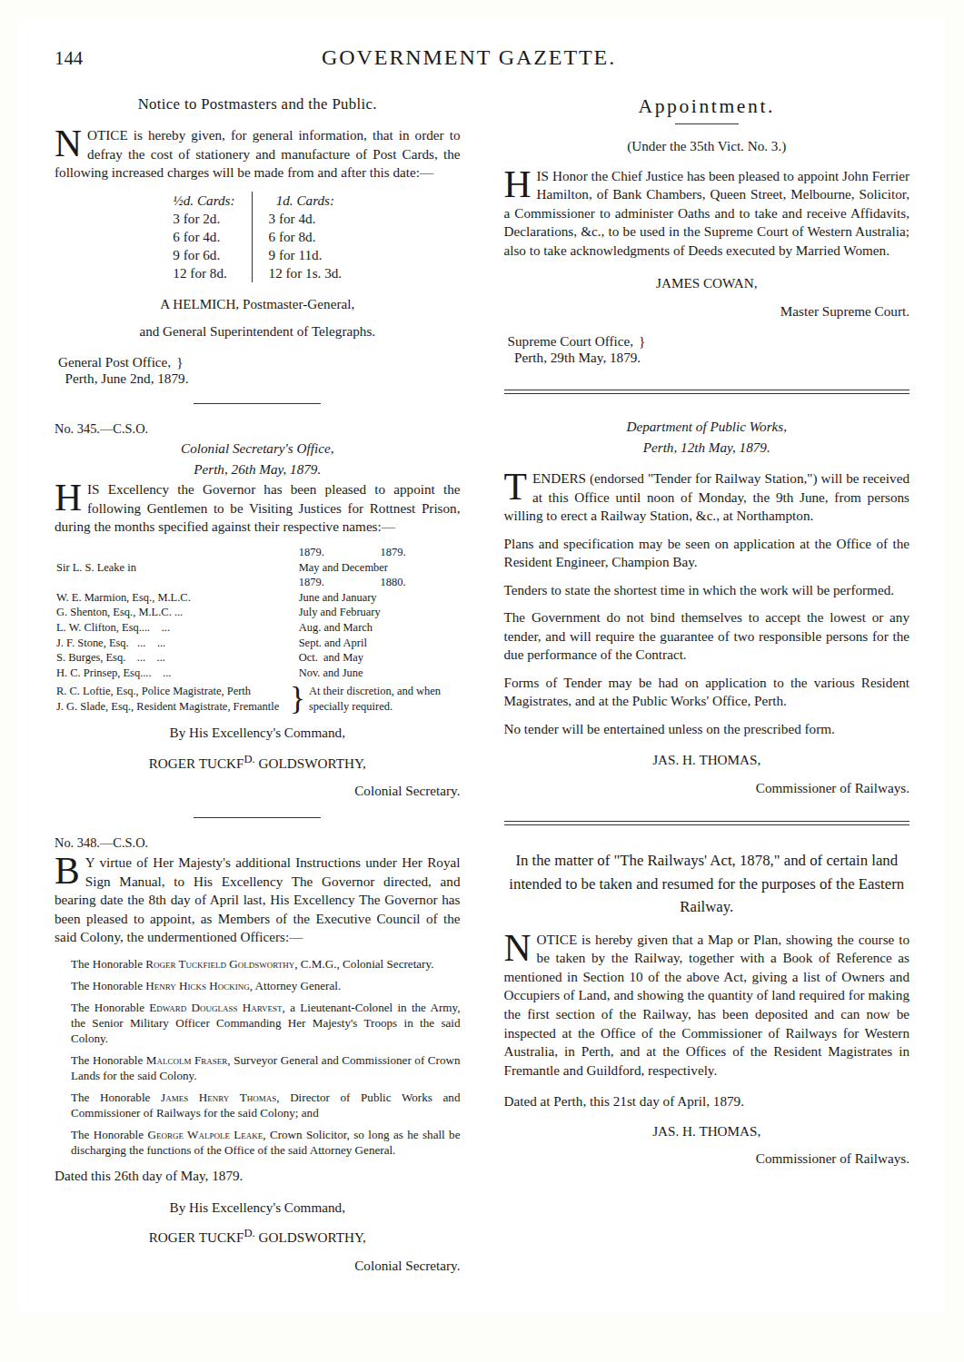144 GOVERNMENT GAZETTE.
Notice to Postmasters and the Public.
NOTICE is hereby given, for general information, that in order to defray the cost of stationery and manufacture of Post Cards, the following increased charges will be made from and after this date:—
| ½d. Cards: | 1d. Cards: |
| 3 for 2d. | 3 for 4d. |
| 6 for 4d. | 6 for 8d. |
| 9 for 6d. | 9 for 11d. |
| 12 for 8d. | 12 for 1s. 3d. |
A HELMICH, Postmaster-General,
and General Superintendent of Telegraphs.
General Post Office,}
Perth, June 2nd, 1879.
No. 345.—C.S.O.
Colonial Secretary's Office,
Perth, 26th May, 1879.
HIS Excellency the Governor has been pleased to appoint the following Gentlemen to be Visiting Justices for Rottnest Prison, during the months specified against their respective names:—
| | 1879. | 1879. |
| Sir L. S. Leake in | May and December |
| | 1879. | 1880. |
| W. E. Marmion, Esq., M.L.C. | June and January |
| G. Shenton, Esq., M.L.C. ... | July and February |
| L. W. Clifton, Esq.... ... | Aug. and March |
| J. F. Stone, Esq. ... ... | Sept. and April |
| S. Burges, Esq. ... ... | Oct. and May |
| H. C. Prinsep, Esq.... ... | Nov. and June |
| R. C. Loftie, Esq., Police Magistrate, Perth | } | At their discretion, and when |
| J. G. Slade, Esq., Resident Magistrate, Fremantle | specially required. |
By His Excellency's Command,
ROGER TUCKFD. GOLDSWORTHY,
Colonial Secretary.
No. 348.—C.S.O.
BY virtue of Her Majesty's additional Instructions under Her Royal Sign Manual, to His Excellency The Governor directed, and bearing date the 8th day of April last, His Excellency The Governor has been pleased to appoint, as Members of the Executive Council of the said Colony, the undermentioned Officers:—
The Honorable Roger Tuckfield Goldsworthy, C.M.G., Colonial Secretary.
The Honorable Henry Hicks Hocking, Attorney General.
The Honorable Edward Douglass Harvest, a Lieutenant-Colonel in the Army, the Senior Military Officer Commanding Her Majesty's Troops in the said Colony.
The Honorable Malcolm Fraser, Surveyor General and Commissioner of Crown Lands for the said Colony.
The Honorable James Henry Thomas, Director of Public Works and Commissioner of Railways for the said Colony; and
The Honorable George Walpole Leake, Crown Solicitor, so long as he shall be discharging the functions of the Office of the said Attorney General.
Dated this 26th day of May, 1879.
By His Excellency's Command,
ROGER TUCKFD. GOLDSWORTHY,
Colonial Secretary.
Appointment.
(Under the 35th Vict. No. 3.)
HIS Honor the Chief Justice has been pleased to appoint John Ferrier Hamilton, of Bank Chambers, Queen Street, Melbourne, Solicitor, a Commissioner to administer Oaths and to take and receive Affidavits, Declarations, &c., to be used in the Supreme Court of Western Australia; also to take acknowledgments of Deeds executed by Married Women.
JAMES COWAN,
Master Supreme Court.
Supreme Court Office,}
Perth, 29th May, 1879.
Department of Public Works,
Perth, 12th May, 1879.
TENDERS (endorsed "Tender for Railway Station,") will be received at this Office until noon of Monday, the 9th June, from persons willing to erect a Railway Station, &c., at Northampton.
Plans and specification may be seen on application at the Office of the Resident Engineer, Champion Bay.
Tenders to state the shortest time in which the work will be performed.
The Government do not bind themselves to accept the lowest or any tender, and will require the guarantee of two responsible persons for the due performance of the Contract.
Forms of Tender may be had on application to the various Resident Magistrates, and at the Public Works' Office, Perth.
No tender will be entertained unless on the prescribed form.
JAS. H. THOMAS,
Commissioner of Railways.
In the matter of "The Railways' Act, 1878," and of certain land intended to be taken and resumed for the purposes of the Eastern Railway.
NOTICE is hereby given that a Map or Plan, showing the course to be taken by the Railway, together with a Book of Reference as mentioned in Section 10 of the above Act, giving a list of Owners and Occupiers of Land, and showing the quantity of land required for making the first section of the Railway, has been deposited and can now be inspected at the Office of the Commissioner of Railways for Western Australia, in Perth, and at the Offices of the Resident Magistrates in Fremantle and Guildford, respectively.
Dated at Perth, this 21st day of April, 1879.
JAS. H. THOMAS,
Commissioner of Railways.